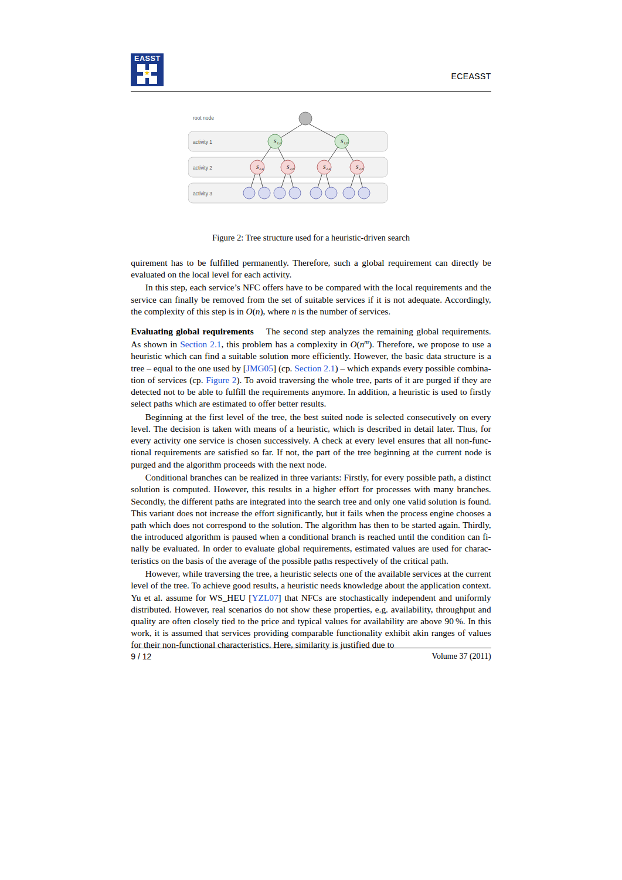EASST
★
ECEASST
root node activity 1 activity 2 activity 3 S 1,a S 1,b S 2,a S 2,b S 2,a S 2,b
Figure 2: Tree structure used for a heuristic-driven search
quirement has to be fulfilled permanently. Therefore, such a global requirement can directly be evaluated on the local level for each activity.
In this step, each service’s NFC offers have to be compared with the local requirements and the service can finally be removed from the set of suitable services if it is not adequate. Accordingly, the complexity of this step is in O(n), where n is the number of services.
Evaluating global requirements The second step analyzes the remaining global requirements. As shown in Section 2.1, this problem has a complexity in O(nm). Therefore, we propose to use a heuristic which can find a suitable solution more efficiently. However, the basic data structure is a tree – equal to the one used by [JMG05] (cp. Section 2.1) – which expands every possible combination of services (cp. Figure 2). To avoid traversing the whole tree, parts of it are purged if they are detected not to be able to fulfill the requirements anymore. In addition, a heuristic is used to firstly select paths which are estimated to offer better results.
Beginning at the first level of the tree, the best suited node is selected consecutively on every level. The decision is taken with means of a heuristic, which is described in detail later. Thus, for every activity one service is chosen successively. A check at every level ensures that all non-functional requirements are satisfied so far. If not, the part of the tree beginning at the current node is purged and the algorithm proceeds with the next node.
Conditional branches can be realized in three variants: Firstly, for every possible path, a distinct solution is computed. However, this results in a higher effort for processes with many branches. Secondly, the different paths are integrated into the search tree and only one valid solution is found. This variant does not increase the effort significantly, but it fails when the process engine chooses a path which does not correspond to the solution. The algorithm has then to be started again. Thirdly, the introduced algorithm is paused when a conditional branch is reached until the condition can finally be evaluated. In order to evaluate global requirements, estimated values are used for characteristics on the basis of the average of the possible paths respectively of the critical path.
However, while traversing the tree, a heuristic selects one of the available services at the current level of the tree. To achieve good results, a heuristic needs knowledge about the application context. Yu et al. assume for WS_HEU [YZL07] that NFCs are stochastically independent and uniformly distributed. However, real scenarios do not show these properties, e.g. availability, throughput and quality are often closely tied to the price and typical values for availability are above 90 %. In this work, it is assumed that services providing comparable functionality exhibit akin ranges of values for their non-functional characteristics. Here, similarity is justified due to
9 / 12
Volume 37 (2011)